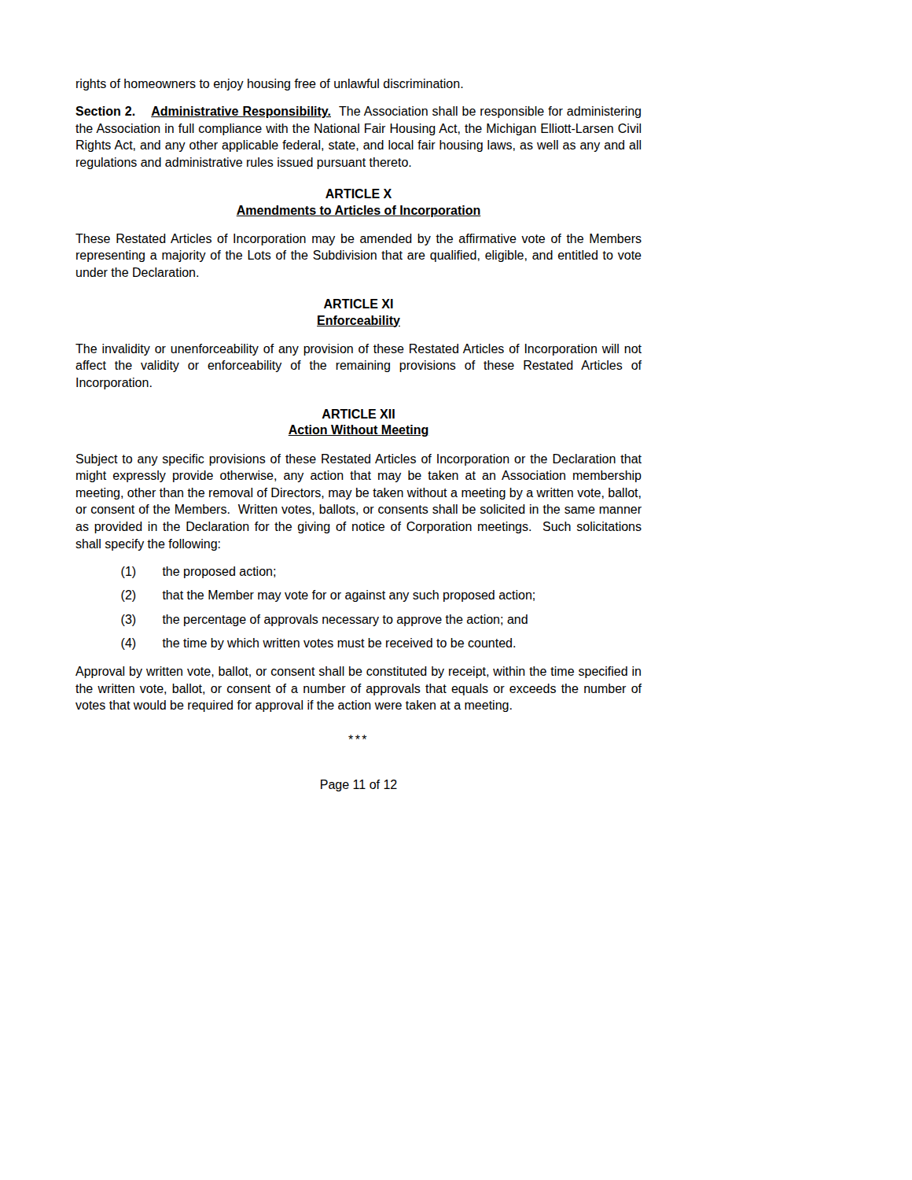rights of homeowners to enjoy housing free of unlawful discrimination.
Section 2. Administrative Responsibility. The Association shall be responsible for administering the Association in full compliance with the National Fair Housing Act, the Michigan Elliott-Larsen Civil Rights Act, and any other applicable federal, state, and local fair housing laws, as well as any and all regulations and administrative rules issued pursuant thereto.
ARTICLE X Amendments to Articles of Incorporation
These Restated Articles of Incorporation may be amended by the affirmative vote of the Members representing a majority of the Lots of the Subdivision that are qualified, eligible, and entitled to vote under the Declaration.
ARTICLE XI Enforceability
The invalidity or unenforceability of any provision of these Restated Articles of Incorporation will not affect the validity or enforceability of the remaining provisions of these Restated Articles of Incorporation.
ARTICLE XII Action Without Meeting
Subject to any specific provisions of these Restated Articles of Incorporation or the Declaration that might expressly provide otherwise, any action that may be taken at an Association membership meeting, other than the removal of Directors, may be taken without a meeting by a written vote, ballot, or consent of the Members. Written votes, ballots, or consents shall be solicited in the same manner as provided in the Declaration for the giving of notice of Corporation meetings. Such solicitations shall specify the following:
(1) the proposed action;
(2) that the Member may vote for or against any such proposed action;
(3) the percentage of approvals necessary to approve the action; and
(4) the time by which written votes must be received to be counted.
Approval by written vote, ballot, or consent shall be constituted by receipt, within the time specified in the written vote, ballot, or consent of a number of approvals that equals or exceeds the number of votes that would be required for approval if the action were taken at a meeting.
***
Page 11 of 12